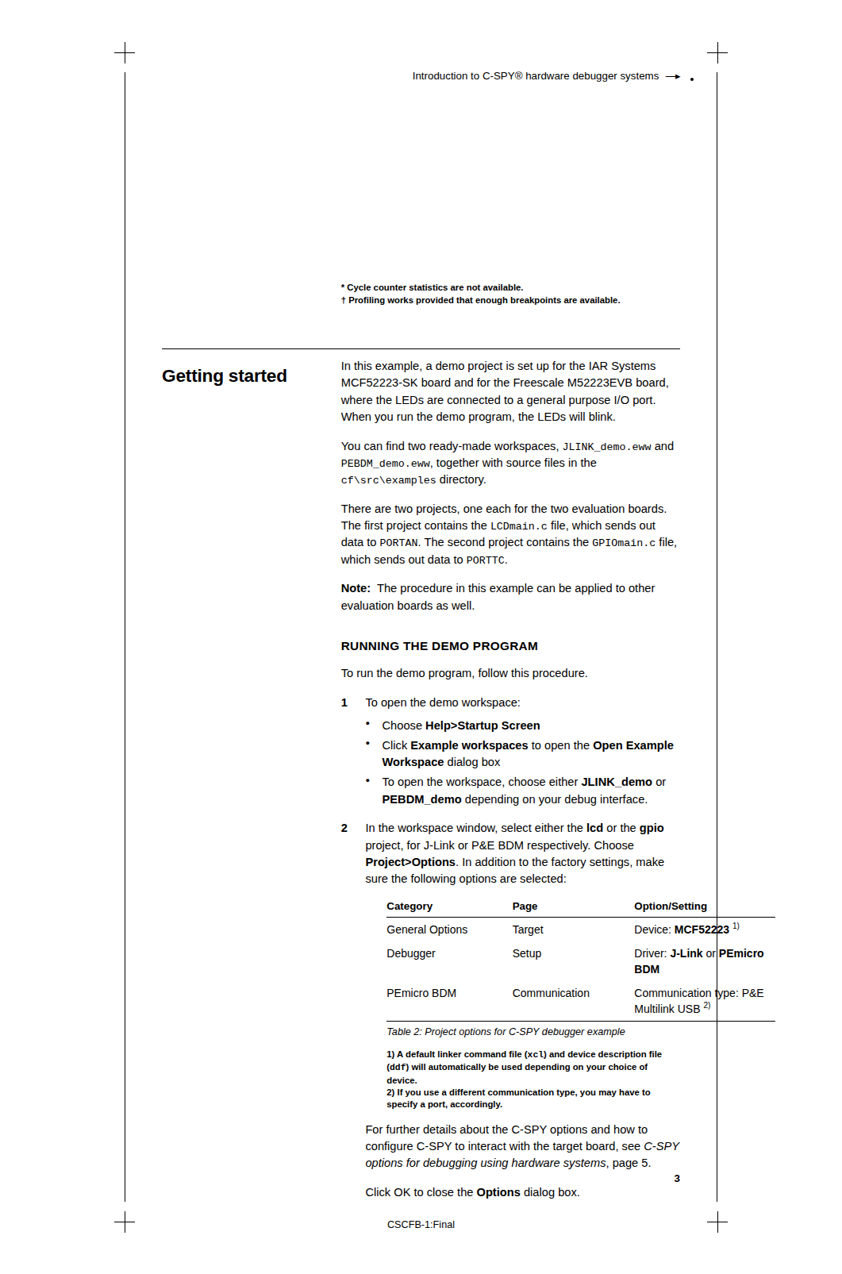Introduction to C-SPY® hardware debugger systems —▸
* Cycle counter statistics are not available.
† Profiling works provided that enough breakpoints are available.
Getting started
In this example, a demo project is set up for the IAR Systems MCF52223-SK board and for the Freescale M52223EVB board, where the LEDs are connected to a general purpose I/O port. When you run the demo program, the LEDs will blink.
You can find two ready-made workspaces, JLINK_demo.eww and PEBDM_demo.eww, together with source files in the cf\src\examples directory.
There are two projects, one each for the two evaluation boards. The first project contains the LCDmain.c file, which sends out data to PORTAN. The second project contains the GPIOmain.c file, which sends out data to PORTTC.
Note: The procedure in this example can be applied to other evaluation boards as well.
RUNNING THE DEMO PROGRAM
To run the demo program, follow this procedure.
To open the demo workspace:
Choose Help>Startup Screen
Click Example workspaces to open the Open Example Workspace dialog box
To open the workspace, choose either JLINK_demo or PEBDM_demo depending on your debug interface.
In the workspace window, select either the lcd or the gpio project, for J-Link or P&E BDM respectively. Choose Project>Options. In addition to the factory settings, make sure the following options are selected:
| Category | Page | Option/Setting |
| --- | --- | --- |
| General Options | Target | Device: MCF52223 1) |
| Debugger | Setup | Driver: J-Link or PEmicro BDM |
| PEmicro BDM | Communication | Communication type: P&E Multilink USB 2) |
Table 2: Project options for C-SPY debugger example
1) A default linker command file (xcl) and device description file (ddf) will automatically be used depending on your choice of device.
2) If you use a different communication type, you may have to specify a port, accordingly.
For further details about the C-SPY options and how to configure C-SPY to interact with the target board, see C-SPY options for debugging using hardware systems, page 5.
Click OK to close the Options dialog box.
3
CSCFB-1:Final